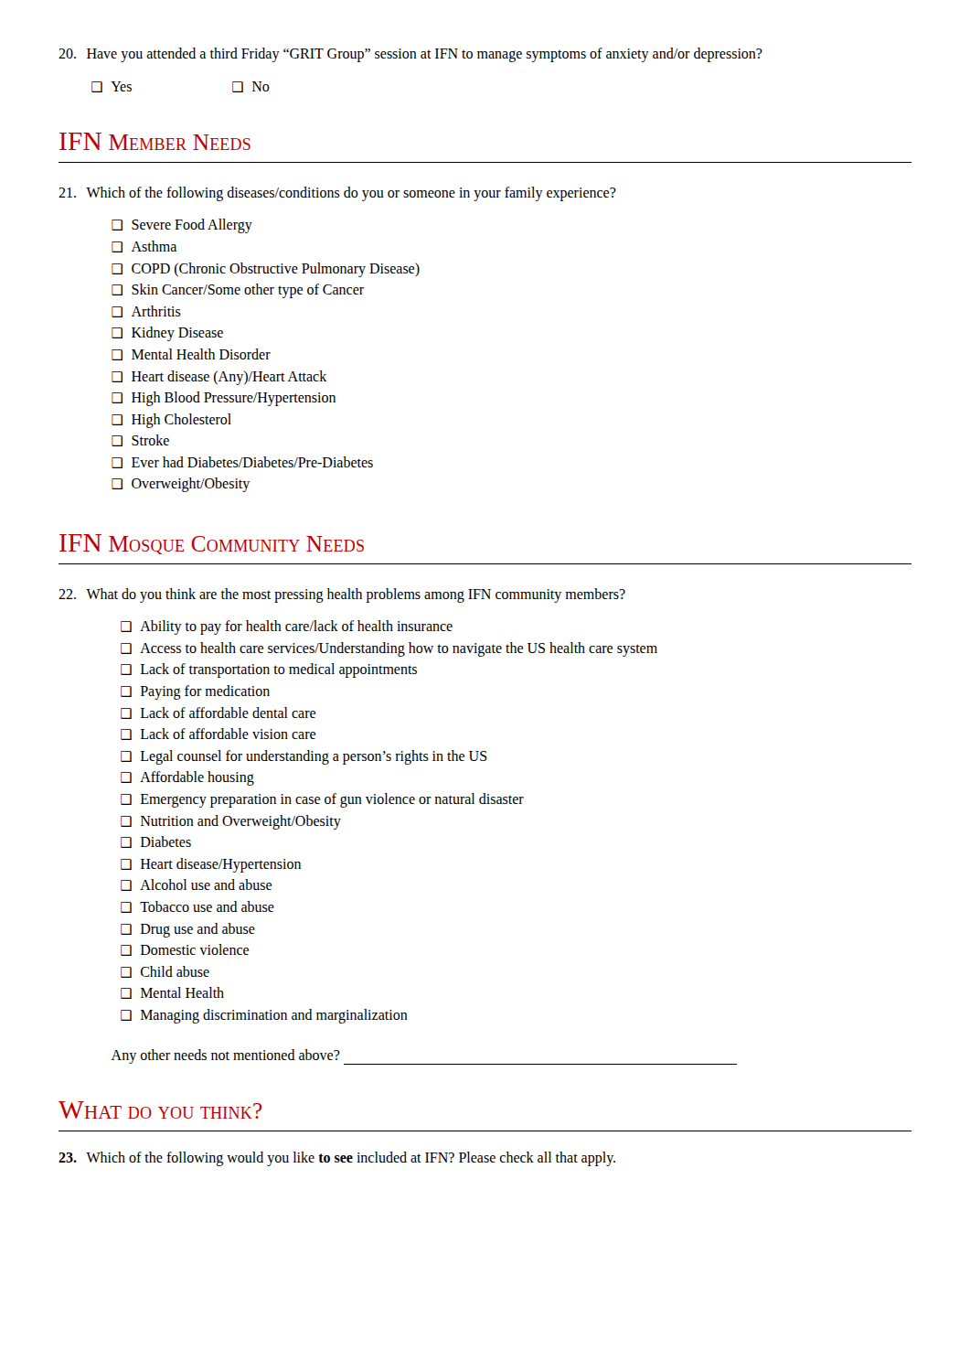20. Have you attended a third Friday “GRIT Group” session at IFN to manage symptoms of anxiety and/or depression?
❑Yes ❑No
IFN Member Needs
21. Which of the following diseases/conditions do you or someone in your family experience?
❑Severe Food Allergy
❑Asthma
❑COPD (Chronic Obstructive Pulmonary Disease)
❑Skin Cancer/Some other type of Cancer
❑Arthritis
❑Kidney Disease
❑Mental Health Disorder
❑Heart disease (Any)/Heart Attack
❑High Blood Pressure/Hypertension
❑High Cholesterol
❑Stroke
❑Ever had Diabetes/Diabetes/Pre-Diabetes
❑Overweight/Obesity
IFN Mosque Community Needs
22. What do you think are the most pressing health problems among IFN community members?
❑Ability to pay for health care/lack of health insurance
❑Access to health care services/Understanding how to navigate the US health care system
❑Lack of transportation to medical appointments
❑Paying for medication
❑Lack of affordable dental care
❑Lack of affordable vision care
❑Legal counsel for understanding a person’s rights in the US
❑Affordable housing
❑Emergency preparation in case of gun violence or natural disaster
❑Nutrition and Overweight/Obesity
❑Diabetes
❑Heart disease/Hypertension
❑Alcohol use and abuse
❑Tobacco use and abuse
❑Drug use and abuse
❑Domestic violence
❑Child abuse
❑Mental Health
❑Managing discrimination and marginalization
Any other needs not mentioned above?
What do you think?
23. Which of the following would you like to see included at IFN? Please check all that apply.